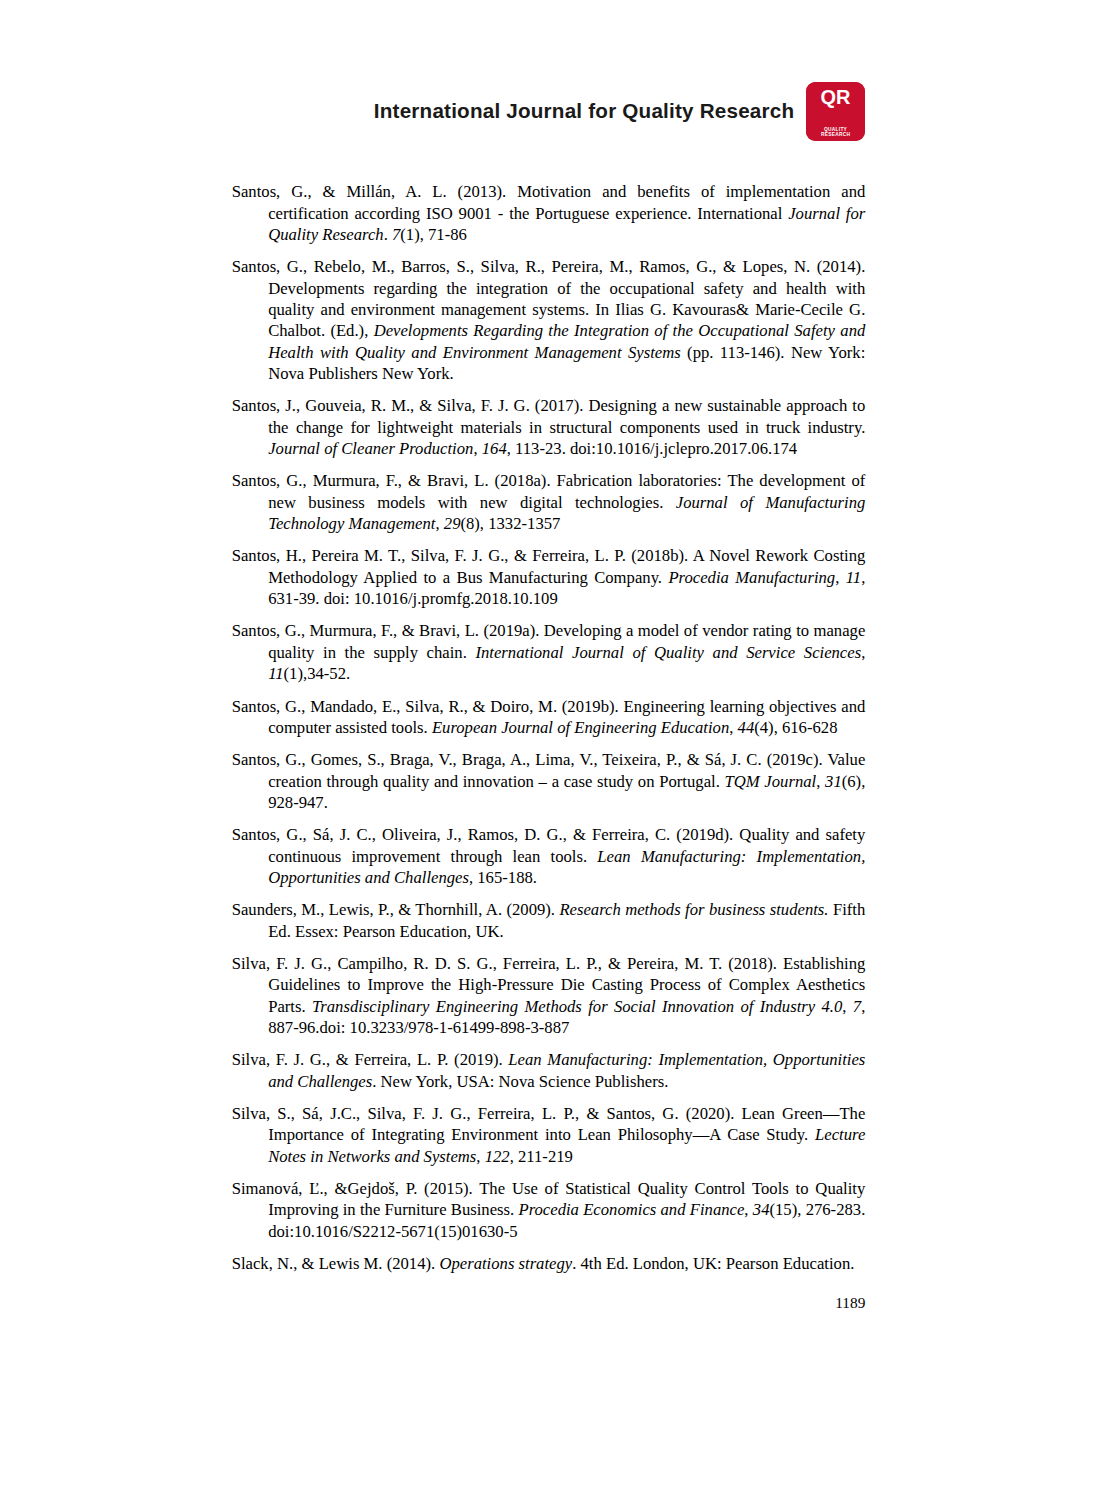International Journal for Quality Research
QR
QUALITY
RESEARCH
Santos, G., & Millán, A. L. (2013). Motivation and benefits of implementation and certification according ISO 9001 - the Portuguese experience. International Journal for Quality Research. 7(1), 71-86
Santos, G., Rebelo, M., Barros, S., Silva, R., Pereira, M., Ramos, G., & Lopes, N. (2014). Developments regarding the integration of the occupational safety and health with quality and environment management systems. In Ilias G. Kavouras& Marie-Cecile G. Chalbot. (Ed.), Developments Regarding the Integration of the Occupational Safety and Health with Quality and Environment Management Systems (pp. 113-146). New York: Nova Publishers New York.
Santos, J., Gouveia, R. M., & Silva, F. J. G. (2017). Designing a new sustainable approach to the change for lightweight materials in structural components used in truck industry. Journal of Cleaner Production, 164, 113-23. doi:10.1016/j.jclepro.2017.06.174
Santos, G., Murmura, F., & Bravi, L. (2018a). Fabrication laboratories: The development of new business models with new digital technologies. Journal of Manufacturing Technology Management, 29(8), 1332-1357
Santos, H., Pereira M. T., Silva, F. J. G., & Ferreira, L. P. (2018b). A Novel Rework Costing Methodology Applied to a Bus Manufacturing Company. Procedia Manufacturing, 11, 631-39. doi: 10.1016/j.promfg.2018.10.109
Santos, G., Murmura, F., & Bravi, L. (2019a). Developing a model of vendor rating to manage quality in the supply chain. International Journal of Quality and Service Sciences, 11(1),34-52.
Santos, G., Mandado, E., Silva, R., & Doiro, M. (2019b). Engineering learning objectives and computer assisted tools. European Journal of Engineering Education, 44(4), 616-628
Santos, G., Gomes, S., Braga, V., Braga, A., Lima, V., Teixeira, P., & Sá, J. C. (2019c). Value creation through quality and innovation – a case study on Portugal. TQM Journal, 31(6), 928-947.
Santos, G., Sá, J. C., Oliveira, J., Ramos, D. G., & Ferreira, C. (2019d). Quality and safety continuous improvement through lean tools. Lean Manufacturing: Implementation, Opportunities and Challenges, 165-188.
Saunders, M., Lewis, P., & Thornhill, A. (2009). Research methods for business students. Fifth Ed. Essex: Pearson Education, UK.
Silva, F. J. G., Campilho, R. D. S. G., Ferreira, L. P., & Pereira, M. T. (2018). Establishing Guidelines to Improve the High-Pressure Die Casting Process of Complex Aesthetics Parts. Transdisciplinary Engineering Methods for Social Innovation of Industry 4.0, 7, 887-96.doi: 10.3233/978-1-61499-898-3-887
Silva, F. J. G., & Ferreira, L. P. (2019). Lean Manufacturing: Implementation, Opportunities and Challenges. New York, USA: Nova Science Publishers.
Silva, S., Sá, J.C., Silva, F. J. G., Ferreira, L. P., & Santos, G. (2020). Lean Green—The Importance of Integrating Environment into Lean Philosophy—A Case Study. Lecture Notes in Networks and Systems, 122, 211-219
Simanová, Ľ., &Gejdoš, P. (2015). The Use of Statistical Quality Control Tools to Quality Improving in the Furniture Business. Procedia Economics and Finance, 34(15), 276-283. doi:10.1016/S2212-5671(15)01630-5
Slack, N., & Lewis M. (2014). Operations strategy. 4th Ed. London, UK: Pearson Education.
1189